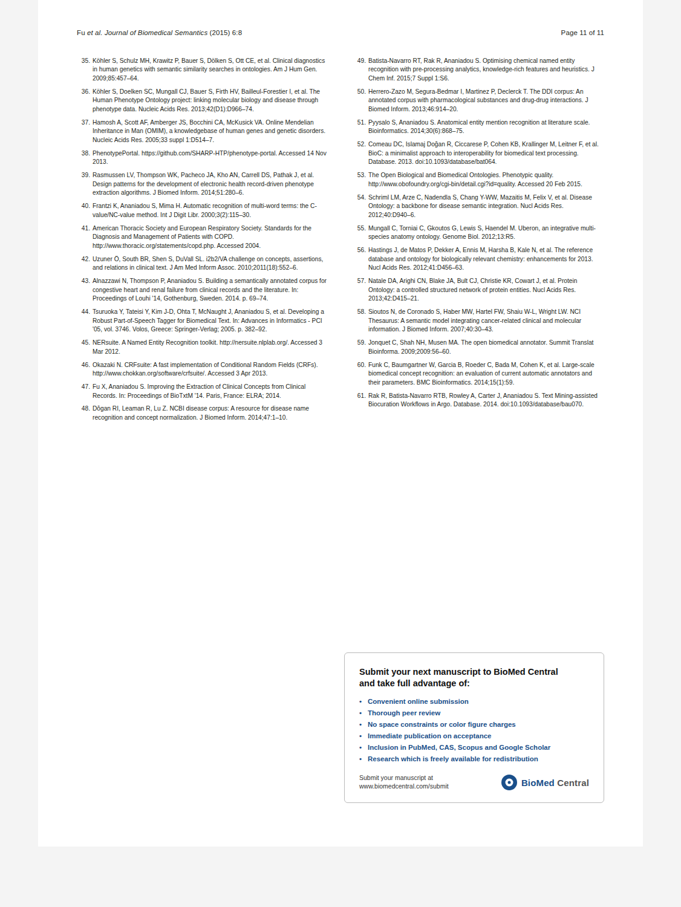Fu et al. Journal of Biomedical Semantics (2015) 6:8
Page 11 of 11
Köhler S, Schulz MH, Krawitz P, Bauer S, Dölken S, Ott CE, et al. Clinical diagnostics in human genetics with semantic similarity searches in ontologies. Am J Hum Gen. 2009;85:457–64.
Köhler S, Doelken SC, Mungall CJ, Bauer S, Firth HV, Bailleul-Forestier I, et al. The Human Phenotype Ontology project: linking molecular biology and disease through phenotype data. Nucleic Acids Res. 2013;42(D1):D966–74.
Hamosh A, Scott AF, Amberger JS, Bocchini CA, McKusick VA. Online Mendelian Inheritance in Man (OMIM), a knowledgebase of human genes and genetic disorders. Nucleic Acids Res. 2005;33 suppl 1:D514–7.
PhenotypePortal. https://github.com/SHARP-HTP/phenotype-portal. Accessed 14 Nov 2013.
Rasmussen LV, Thompson WK, Pacheco JA, Kho AN, Carrell DS, Pathak J, et al. Design patterns for the development of electronic health record-driven phenotype extraction algorithms. J Biomed Inform. 2014;51:280–6.
Frantzi K, Ananiadou S, Mima H. Automatic recognition of multi-word terms: the C-value/NC-value method. Int J Digit Libr. 2000;3(2):115–30.
American Thoracic Society and European Respiratory Society. Standards for the Diagnosis and Management of Patients with COPD. http://www.thoracic.org/statements/copd.php. Accessed 2004.
Uzuner Ö, South BR, Shen S, DuVall SL. i2b2/VA challenge on concepts, assertions, and relations in clinical text. J Am Med Inform Assoc. 2010;2011(18):552–6.
Alnazzawi N, Thompson P, Ananiadou S. Building a semantically annotated corpus for congestive heart and renal failure from clinical records and the literature. In: Proceedings of Louhi '14, Gothenburg, Sweden. 2014. p. 69–74.
Tsuruoka Y, Tateisi Y, Kim J-D, Ohta T, McNaught J, Ananiadou S, et al. Developing a Robust Part-of-Speech Tagger for Biomedical Text. In: Advances in Informatics - PCI '05, vol. 3746. Volos, Greece: Springer-Verlag; 2005. p. 382–92.
NERsuite. A Named Entity Recognition toolkit. http://nersuite.nlplab.org/. Accessed 3 Mar 2012.
Okazaki N. CRFsuite: A fast implementation of Conditional Random Fields (CRFs). http://www.chokkan.org/software/crfsuite/. Accessed 3 Apr 2013.
Fu X, Ananiadou S. Improving the Extraction of Clinical Concepts from Clinical Records. In: Proceedings of BioTxtM '14. Paris, France: ELRA; 2014.
Dŏgan RI, Leaman R, Lu Z. NCBI disease corpus: A resource for disease name recognition and concept normalization. J Biomed Inform. 2014;47:1–10.
Batista-Navarro RT, Rak R, Ananiadou S. Optimising chemical named entity recognition with pre-processing analytics, knowledge-rich features and heuristics. J Chem Inf. 2015;7 Suppl 1:S6.
Herrero-Zazo M, Segura-Bedmar I, Martinez P, Declerck T. The DDI corpus: An annotated corpus with pharmacological substances and drug-drug interactions. J Biomed Inform. 2013;46:914–20.
Pyysalo S, Ananiadou S. Anatomical entity mention recognition at literature scale. Bioinformatics. 2014;30(6):868–75.
Comeau DC, Islamaj Doğan R, Ciccarese P, Cohen KB, Krallinger M, Leitner F, et al. BioC: a minimalist approach to interoperability for biomedical text processing. Database. 2013. doi:10.1093/database/bat064.
The Open Biological and Biomedical Ontologies. Phenotypic quality. http://www.obofoundry.org/cgi-bin/detail.cgi?id=quality. Accessed 20 Feb 2015.
Schriml LM, Arze C, Nadendla S, Chang Y-WW, Mazaitis M, Felix V, et al. Disease Ontology: a backbone for disease semantic integration. Nucl Acids Res. 2012;40:D940–6.
Mungall C, Torniai C, Gkoutos G, Lewis S, Haendel M. Uberon, an integrative multi-species anatomy ontology. Genome Biol. 2012;13:R5.
Hastings J, de Matos P, Dekker A, Ennis M, Harsha B, Kale N, et al. The reference database and ontology for biologically relevant chemistry: enhancements for 2013. Nucl Acids Res. 2012;41:D456–63.
Natale DA, Arighi CN, Blake JA, Bult CJ, Christie KR, Cowart J, et al. Protein Ontology: a controlled structured network of protein entities. Nucl Acids Res. 2013;42:D415–21.
Sioutos N, de Coronado S, Haber MW, Hartel FW, Shaiu W-L, Wright LW. NCI Thesaurus: A semantic model integrating cancer-related clinical and molecular information. J Biomed Inform. 2007;40:30–43.
Jonquet C, Shah NH, Musen MA. The open biomedical annotator. Summit Translat Bioinforma. 2009;2009:56–60.
Funk C, Baumgartner W, Garcia B, Roeder C, Bada M, Cohen K, et al. Large-scale biomedical concept recognition: an evaluation of current automatic annotators and their parameters. BMC Bioinformatics. 2014;15(1):59.
Rak R, Batista-Navarro RTB, Rowley A, Carter J, Ananiadou S. Text Mining-assisted Biocuration Workflows in Argo. Database. 2014. doi:10.1093/database/bau070.
Submit your next manuscript to BioMed Central
and take full advantage of:
Convenient online submission
Thorough peer review
No space constraints or color figure charges
Immediate publication on acceptance
Inclusion in PubMed, CAS, Scopus and Google Scholar
Research which is freely available for redistribution
Submit your manuscript at
www.biomedcentral.com/submit
BioMed Central